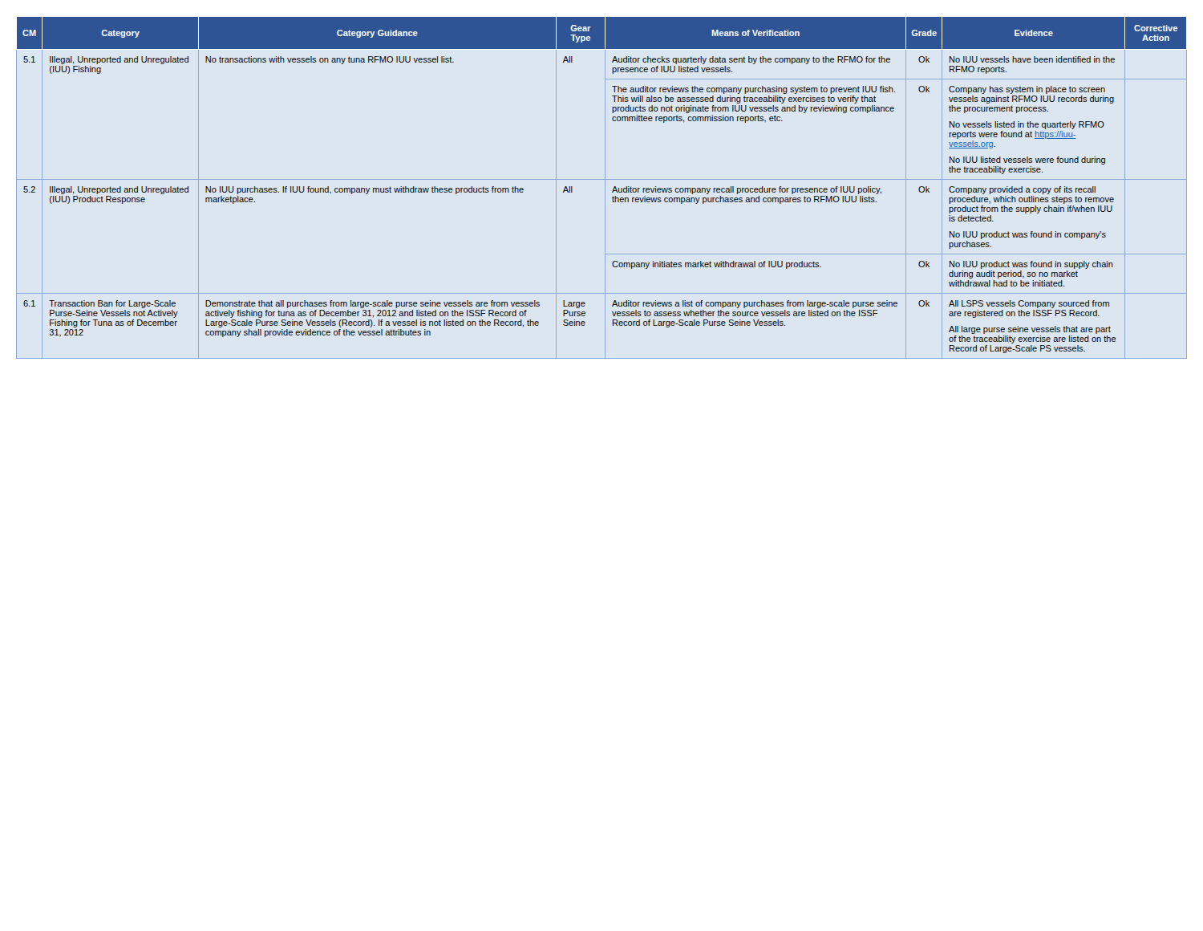| CM | Category | Category Guidance | Gear Type | Means of Verification | Grade | Evidence | Corrective Action |
| --- | --- | --- | --- | --- | --- | --- | --- |
| 5.1 | Illegal, Unreported and Unregulated (IUU) Fishing | No transactions with vessels on any tuna RFMO IUU vessel list. | All | Auditor checks quarterly data sent by the company to the RFMO for the presence of IUU listed vessels. | Ok | No IUU vessels have been identified in the RFMO reports. | |
| The auditor reviews the company purchasing system to prevent IUU fish. This will also be assessed during traceability exercises to verify that products do not originate from IUU vessels and by reviewing compliance committee reports, commission reports, etc. | Ok | Company has system in place to screen vessels against RFMO IUU records during the procurement process. No vessels listed in the quarterly RFMO reports were found at https://iuu-vessels.org . No IUU listed vessels were found during the traceability exercise. | |
| 5.2 | Illegal, Unreported and Unregulated (IUU) Product Response | No IUU purchases. If IUU found, company must withdraw these products from the marketplace. | All | Auditor reviews company recall procedure for presence of IUU policy, then reviews company purchases and compares to RFMO IUU lists. | Ok | Company provided a copy of its recall procedure, which outlines steps to remove product from the supply chain if/when IUU is detected. No IUU product was found in company's purchases. | |
| Company initiates market withdrawal of IUU products. | Ok | No IUU product was found in supply chain during audit period, so no market withdrawal had to be initiated. | |
| 6.1 | Transaction Ban for Large-Scale Purse-Seine Vessels not Actively Fishing for Tuna as of December 31, 2012 | Demonstrate that all purchases from large-scale purse seine vessels are from vessels actively fishing for tuna as of December 31, 2012 and listed on the ISSF Record of Large-Scale Purse Seine Vessels (Record). If a vessel is not listed on the Record, the company shall provide evidence of the vessel attributes in | Large Purse Seine | Auditor reviews a list of company purchases from large-scale purse seine vessels to assess whether the source vessels are listed on the ISSF Record of Large-Scale Purse Seine Vessels. | Ok | All LSPS vessels Company sourced from are registered on the ISSF PS Record. All large purse seine vessels that are part of the traceability exercise are listed on the Record of Large-Scale PS vessels. | |